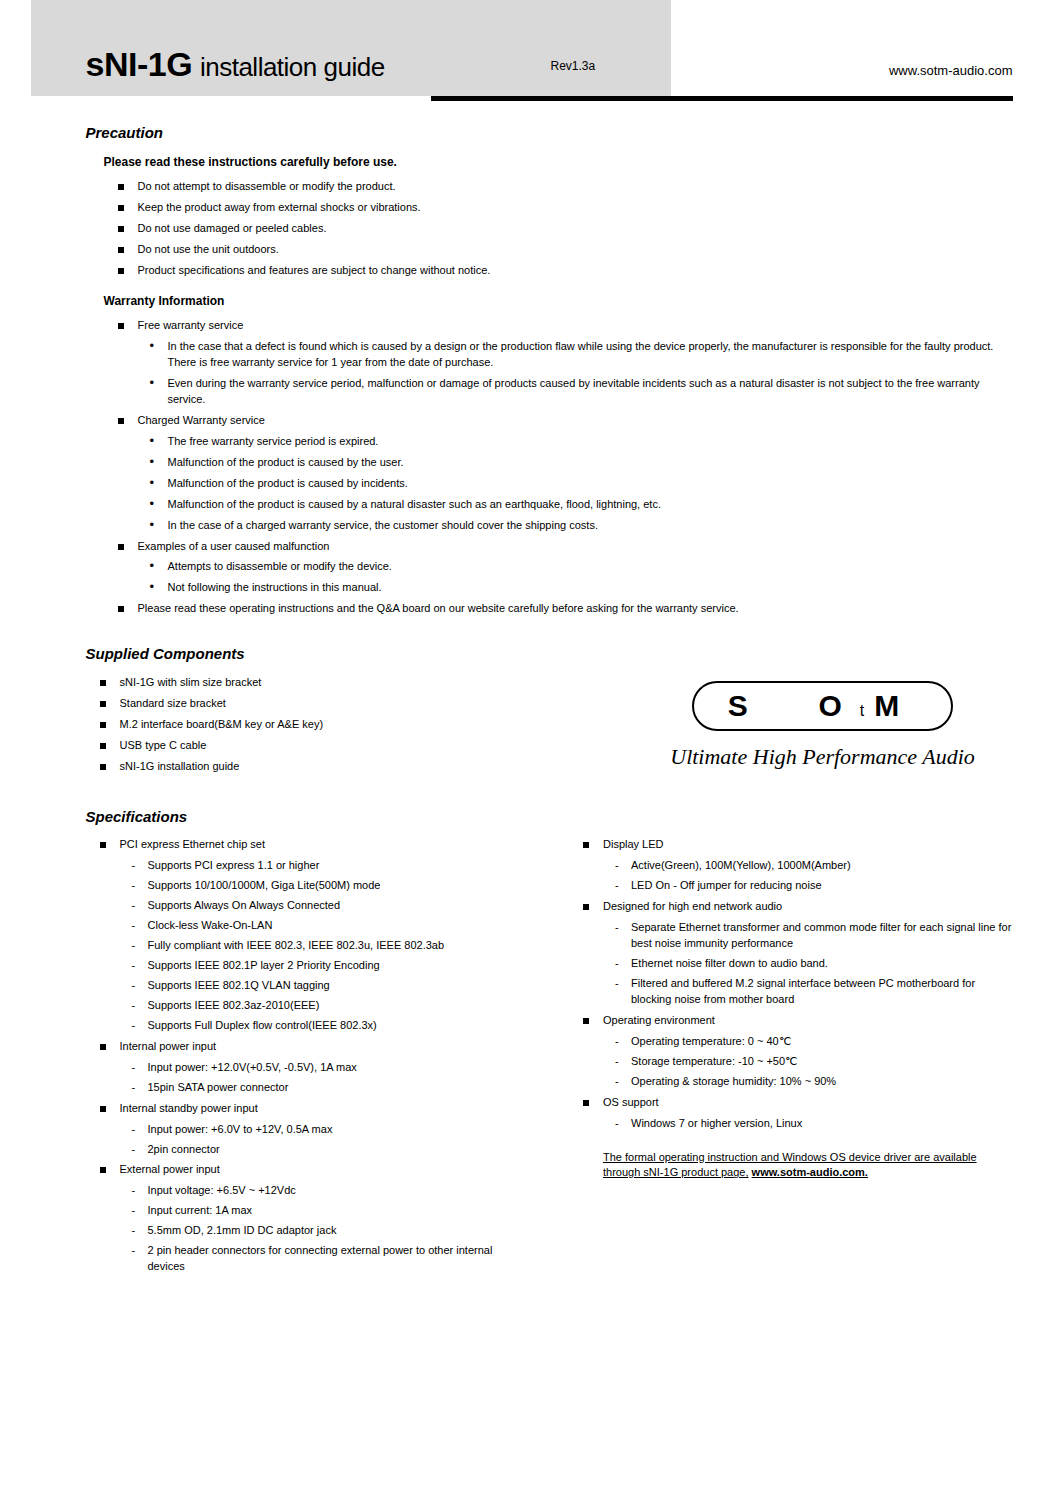sNI-1G installation guide
Rev1.3a
www.sotm-audio.com
Precaution
Please read these instructions carefully before use.
Do not attempt to disassemble or modify the product.
Keep the product away from external shocks or vibrations.
Do not use damaged or peeled cables.
Do not use the unit outdoors.
Product specifications and features are subject to change without notice.
Warranty Information
Free warranty service
In the case that a defect is found which is caused by a design or the production flaw while using the device properly, the manufacturer is responsible for the faulty product. There is free warranty service for 1 year from the date of purchase.
Even during the warranty service period, malfunction or damage of products caused by inevitable incidents such as a natural disaster is not subject to the free warranty service.
Charged Warranty service
The free warranty service period is expired.
Malfunction of the product is caused by the user.
Malfunction of the product is caused by incidents.
Malfunction of the product is caused by a natural disaster such as an earthquake, flood, lightning, etc.
In the case of a charged warranty service, the customer should cover the shipping costs.
Examples of a user caused malfunction
Attempts to disassemble or modify the device.
Not following the instructions in this manual.
Please read these operating instructions and the Q&A board on our website carefully before asking for the warranty service.
Supplied Components
sNI-1G with slim size bracket
Standard size bracket
M.2 interface board(B&M key or A&E key)
USB type C cable
sNI-1G installation guide
S Ot M
Ultimate High Performance Audio
Specifications
PCI express Ethernet chip set
Supports PCI express 1.1 or higher
Supports 10/100/1000M, Giga Lite(500M) mode
Supports Always On Always Connected
Clock-less Wake-On-LAN
Fully compliant with IEEE 802.3, IEEE 802.3u, IEEE 802.3ab
Supports IEEE 802.1P layer 2 Priority Encoding
Supports IEEE 802.1Q VLAN tagging
Supports IEEE 802.3az-2010(EEE)
Supports Full Duplex flow control(IEEE 802.3x)
Internal power input
Input power: +12.0V(+0.5V, -0.5V), 1A max
15pin SATA power connector
Internal standby power input
Input power: +6.0V to +12V, 0.5A max
2pin connector
External power input
Input voltage: +6.5V ~ +12Vdc
Input current: 1A max
5.5mm OD, 2.1mm ID DC adaptor jack
2 pin header connectors for connecting external power to other internal devices
Display LED
Active(Green), 100M(Yellow), 1000M(Amber)
LED On - Off jumper for reducing noise
Designed for high end network audio
Separate Ethernet transformer and common mode filter for each signal line for best noise immunity performance
Ethernet noise filter down to audio band.
Filtered and buffered M.2 signal interface between PC motherboard for blocking noise from mother board
Operating environment
Operating temperature: 0 ~ 40℃
Storage temperature: -10 ~ +50℃
Operating & storage humidity: 10% ~ 90%
OS support
Windows 7 or higher version, Linux
The formal operating instruction and Windows OS device driver are available through sNI-1G product page, www.sotm-audio.com.